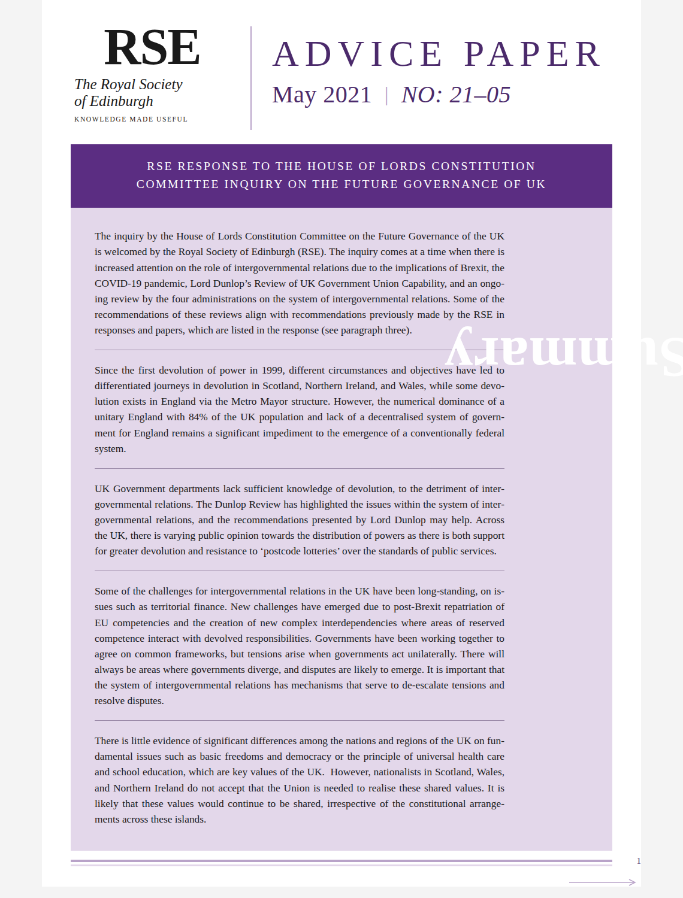RSE
The Royal Society
of Edinburgh
Knowledge made useful
ADVICE PAPER
May 2021 | NO: 21–05
RSE response to the House of Lords Constitution
Committee inquiry on the future governance of UK
The inquiry by the House of Lords Constitution Committee on the Future Governance of the UK is welcomed by the Royal Society of Edinburgh (RSE). The inquiry comes at a time when there is increased attention on the role of intergovernmental relations due to the implications of Brexit, the COVID-19 pandemic, Lord Dunlop’s Review of UK Government Union Capability, and an ongoing review by the four administrations on the system of intergovernmental relations. Some of the recommendations of these reviews align with recommendations previously made by the RSE in responses and papers, which are listed in the response (see paragraph three).
Since the first devolution of power in 1999, different circumstances and objectives have led to differentiated journeys in devolution in Scotland, Northern Ireland, and Wales, while some devolution exists in England via the Metro Mayor structure. However, the numerical dominance of a unitary England with 84% of the UK population and lack of a decentralised system of government for England remains a significant impediment to the emergence of a conventionally federal system.
UK Government departments lack sufficient knowledge of devolution, to the detriment of intergovernmental relations. The Dunlop Review has highlighted the issues within the system of intergovernmental relations, and the recommendations presented by Lord Dunlop may help. Across the UK, there is varying public opinion towards the distribution of powers as there is both support for greater devolution and resistance to ‘postcode lotteries’ over the standards of public services.
Some of the challenges for intergovernmental relations in the UK have been long-standing, on issues such as territorial finance. New challenges have emerged due to post-Brexit repatriation of EU competencies and the creation of new complex interdependencies where areas of reserved competence interact with devolved responsibilities. Governments have been working together to agree on common frameworks, but tensions arise when governments act unilaterally. There will always be areas where governments diverge, and disputes are likely to emerge. It is important that the system of intergovernmental relations has mechanisms that serve to de-escalate tensions and resolve disputes.
There is little evidence of significant differences among the nations and regions of the UK on fundamental issues such as basic freedoms and democracy or the principle of universal health care and school education, which are key values of the UK. However, nationalists in Scotland, Wales, and Northern Ireland do not accept that the Union is needed to realise these shared values. It is likely that these values would continue to be shared, irrespective of the constitutional arrangements across these islands.
Summary
1